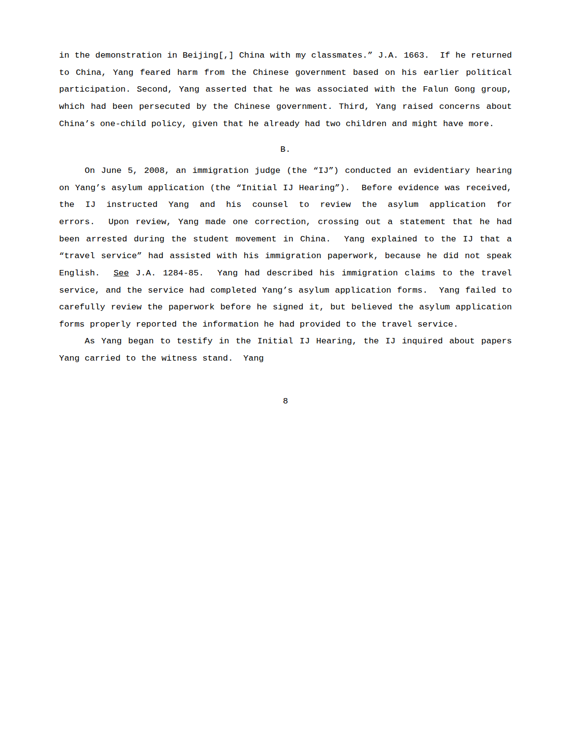in the demonstration in Beijing[,] China with my classmates.” J.A. 1663. If he returned to China, Yang feared harm from the Chinese government based on his earlier political participation. Second, Yang asserted that he was associated with the Falun Gong group, which had been persecuted by the Chinese government. Third, Yang raised concerns about China’s one-child policy, given that he already had two children and might have more.
B.
On June 5, 2008, an immigration judge (the “IJ”) conducted an evidentiary hearing on Yang’s asylum application (the “Initial IJ Hearing”). Before evidence was received, the IJ instructed Yang and his counsel to review the asylum application for errors. Upon review, Yang made one correction, crossing out a statement that he had been arrested during the student movement in China. Yang explained to the IJ that a “travel service” had assisted with his immigration paperwork, because he did not speak English. See J.A. 1284-85. Yang had described his immigration claims to the travel service, and the service had completed Yang’s asylum application forms. Yang failed to carefully review the paperwork before he signed it, but believed the asylum application forms properly reported the information he had provided to the travel service.
As Yang began to testify in the Initial IJ Hearing, the IJ inquired about papers Yang carried to the witness stand. Yang
8